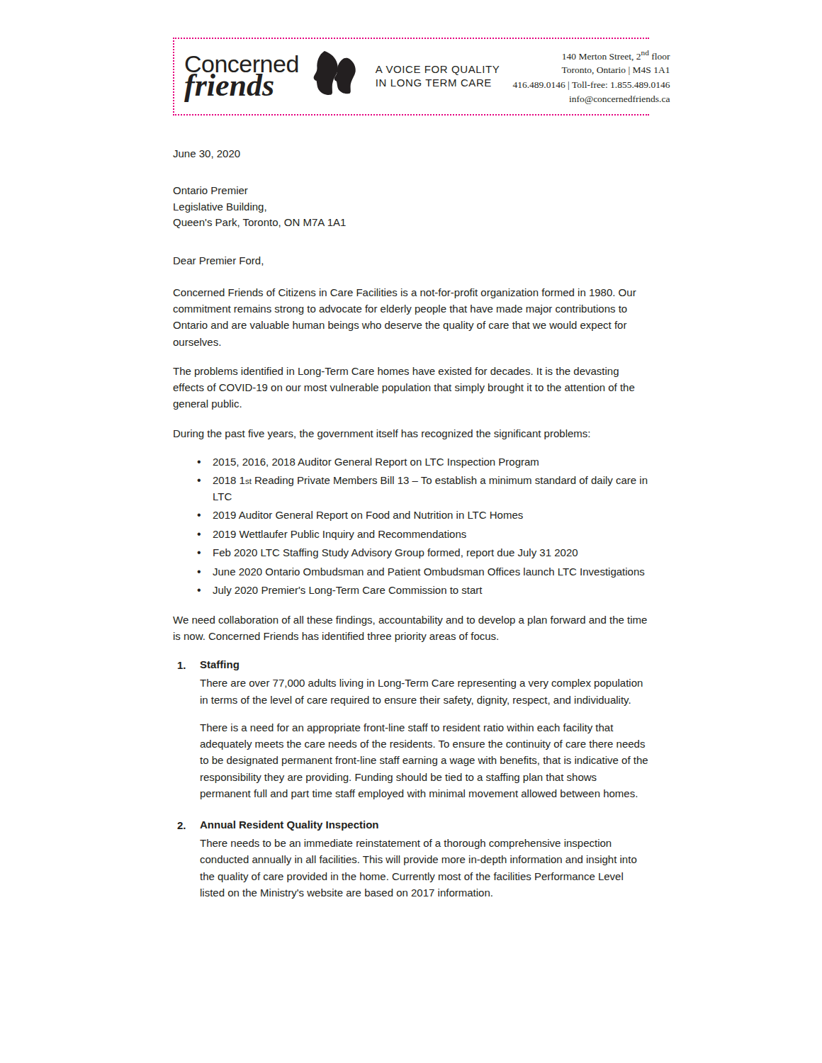Concerned friends
A VOICE FOR QUALITY
IN LONG TERM CARE
140 Merton Street, 2nd floor
Toronto, Ontario | M4S 1A1
416.489.0146 | Toll-free: 1.855.489.0146
info@concernedfriends.ca
June 30, 2020
Ontario Premier
Legislative Building,
Queen's Park, Toronto, ON M7A 1A1
Dear Premier Ford,
Concerned Friends of Citizens in Care Facilities is a not-for-profit organization formed in 1980. Our commitment remains strong to advocate for elderly people that have made major contributions to Ontario and are valuable human beings who deserve the quality of care that we would expect for ourselves.
The problems identified in Long-Term Care homes have existed for decades. It is the devasting effects of COVID-19 on our most vulnerable population that simply brought it to the attention of the general public.
During the past five years, the government itself has recognized the significant problems:
2015, 2016, 2018 Auditor General Report on LTC Inspection Program
2018 1st Reading Private Members Bill 13 – To establish a minimum standard of daily care in LTC
2019 Auditor General Report on Food and Nutrition in LTC Homes
2019 Wettlaufer Public Inquiry and Recommendations
Feb 2020 LTC Staffing Study Advisory Group formed, report due July 31 2020
June 2020 Ontario Ombudsman and Patient Ombudsman Offices launch LTC Investigations
July 2020 Premier's Long-Term Care Commission to start
We need collaboration of all these findings, accountability and to develop a plan forward and the time is now. Concerned Friends has identified three priority areas of focus.
Staffing
There are over 77,000 adults living in Long-Term Care representing a very complex population in terms of the level of care required to ensure their safety, dignity, respect, and individuality.
There is a need for an appropriate front-line staff to resident ratio within each facility that adequately meets the care needs of the residents. To ensure the continuity of care there needs to be designated permanent front-line staff earning a wage with benefits, that is indicative of the responsibility they are providing. Funding should be tied to a staffing plan that shows permanent full and part time staff employed with minimal movement allowed between homes.
Annual Resident Quality Inspection
There needs to be an immediate reinstatement of a thorough comprehensive inspection conducted annually in all facilities. This will provide more in-depth information and insight into the quality of care provided in the home. Currently most of the facilities Performance Level listed on the Ministry's website are based on 2017 information.